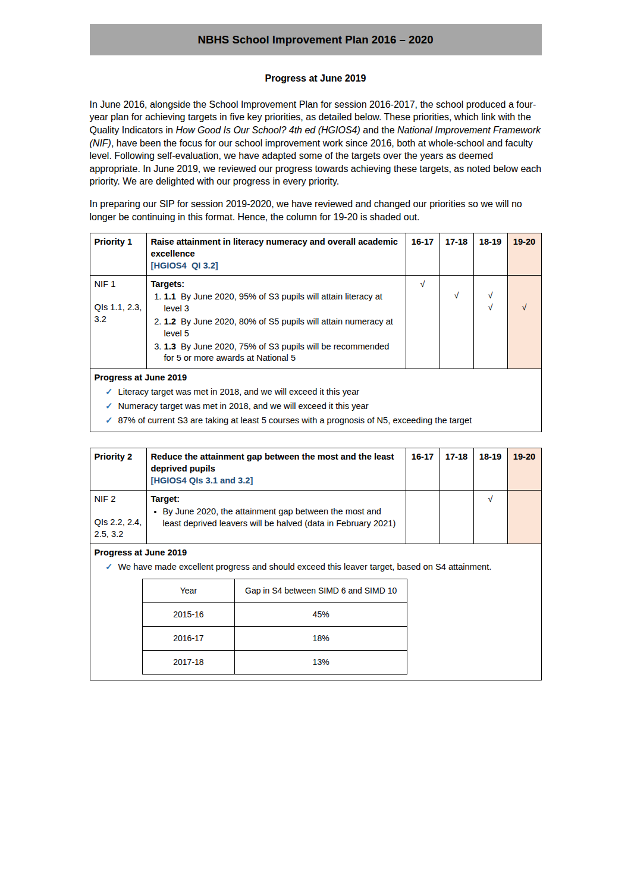NBHS School Improvement Plan 2016 – 2020
Progress at June 2019
In June 2016, alongside the School Improvement Plan for session 2016-2017, the school produced a four-year plan for achieving targets in five key priorities, as detailed below. These priorities, which link with the Quality Indicators in How Good Is Our School? 4th ed (HGIOS4) and the National Improvement Framework (NIF), have been the focus for our school improvement work since 2016, both at whole-school and faculty level. Following self-evaluation, we have adapted some of the targets over the years as deemed appropriate. In June 2019, we reviewed our progress towards achieving these targets, as noted below each priority. We are delighted with our progress in every priority.
In preparing our SIP for session 2019-2020, we have reviewed and changed our priorities so we will no longer be continuing in this format. Hence, the column for 19-20 is shaded out.
| Priority 1 | Raise attainment in literacy numeracy and overall academic excellence [HGIOS4 QI 3.2] | 16-17 | 17-18 | 18-19 | 19-20 |
| NIF 1 QIs 1.1, 2.3, 3.2 | Targets: 1.1 By June 2020, 95% of S3 pupils will attain literacy at level 3 1.2 By June 2020, 80% of S5 pupils will attain numeracy at level 5 1.3 By June 2020, 75% of S3 pupils will be recommended for 5 or more awards at National 5 | √ | √ | √ √ | √ |
| Progress at June 2019 Literacy target was met in 2018, and we will exceed it this year Numeracy target was met in 2018, and we will exceed it this year 87% of current S3 are taking at least 5 courses with a prognosis of N5, exceeding the target |
| Priority 2 | Reduce the attainment gap between the most and the least deprived pupils [HGIOS4 QIs 3.1 and 3.2] | 16-17 | 17-18 | 18-19 | 19-20 |
| NIF 2 QIs 2.2, 2.4, 2.5, 3.2 | Target: By June 2020, the attainment gap between the most and least deprived leavers will be halved (data in February 2021) | | | √ | |
| Progress at June 2019 We have made excellent progress and should exceed this leaver target, based on S4 attainment. / Year / Gap in S4 between SIMD 6 and SIMD 10 / / 2015-16 / 45% / / 2016-17 / 18% / / 2017-18 / 13% / |